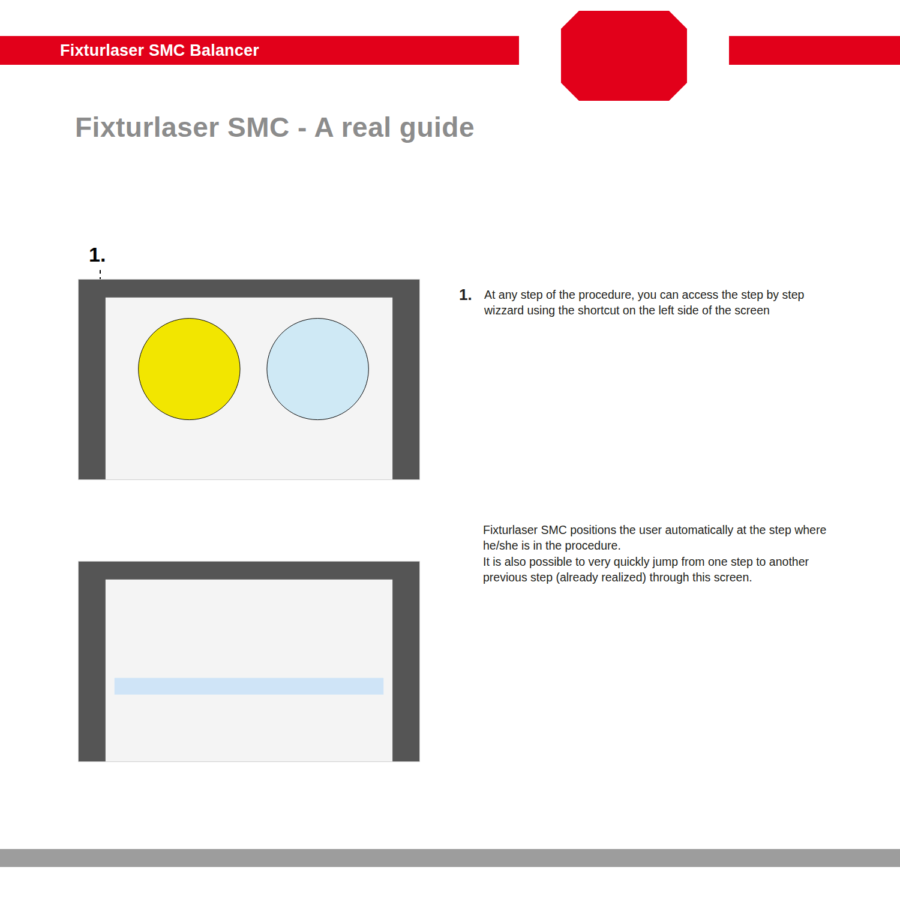Fixturlaser SMC Balancer
Fixturlaser SMC - A real guide
1.
1. At any step of the procedure, you can access the step by step wizzard using the shortcut on the left side of the screen
Fixturlaser SMC positions the user automatically at the step where he/she is in the procedure.
It is also possible to very quickly jump from one step to another previous step (already realized) through this screen.